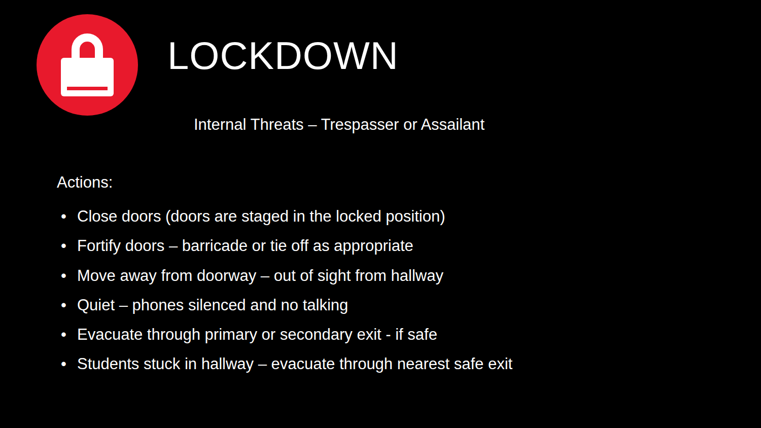LOCKDOWN
Internal Threats – Trespasser or Assailant
Actions:
Close doors (doors are staged in the locked position)
Fortify doors – barricade or tie off as appropriate
Move away from doorway – out of sight from hallway
Quiet – phones silenced and no talking
Evacuate through primary or secondary exit - if safe
Students stuck in hallway – evacuate through nearest safe exit